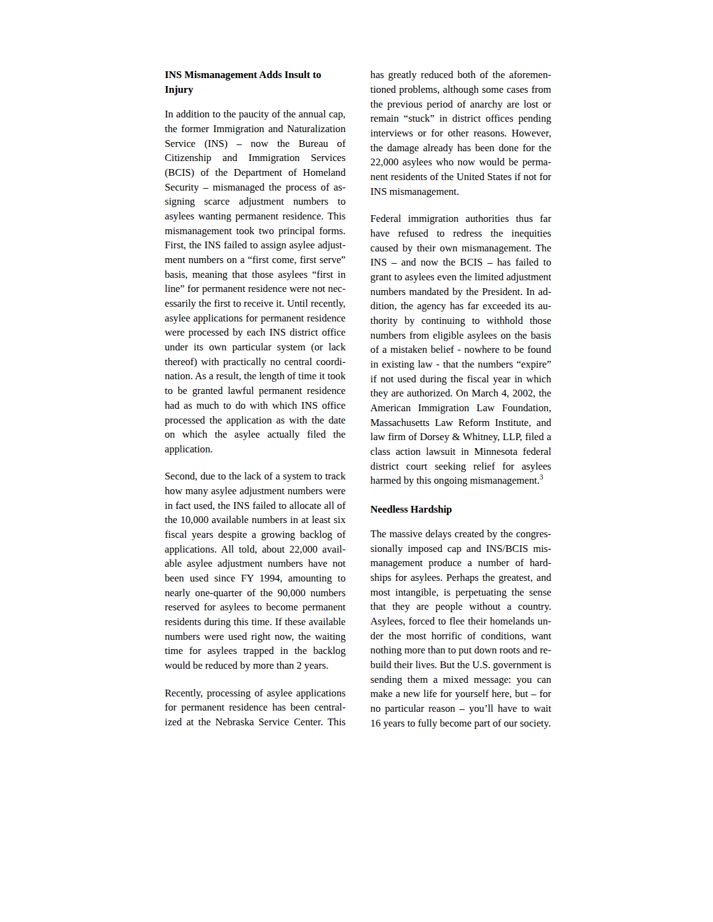INS Mismanagement Adds Insult to Injury
In addition to the paucity of the annual cap, the former Immigration and Naturalization Service (INS) – now the Bureau of Citizenship and Immigration Services (BCIS) of the Department of Homeland Security – mismanaged the process of assigning scarce adjustment numbers to asylees wanting permanent residence. This mismanagement took two principal forms. First, the INS failed to assign asylee adjustment numbers on a “first come, first serve” basis, meaning that those asylees “first in line” for permanent residence were not necessarily the first to receive it. Until recently, asylee applications for permanent residence were processed by each INS district office under its own particular system (or lack thereof) with practically no central coordination. As a result, the length of time it took to be granted lawful permanent residence had as much to do with which INS office processed the application as with the date on which the asylee actually filed the application.
Second, due to the lack of a system to track how many asylee adjustment numbers were in fact used, the INS failed to allocate all of the 10,000 available numbers in at least six fiscal years despite a growing backlog of applications. All told, about 22,000 available asylee adjustment numbers have not been used since FY 1994, amounting to nearly one-quarter of the 90,000 numbers reserved for asylees to become permanent residents during this time. If these available numbers were used right now, the waiting time for asylees trapped in the backlog would be reduced by more than 2 years.
Recently, processing of asylee applications for permanent residence has been centralized at the Nebraska Service Center. This has greatly reduced both of the aforementioned problems, although some cases from the previous period of anarchy are lost or remain “stuck” in district offices pending interviews or for other reasons. However, the damage already has been done for the 22,000 asylees who now would be permanent residents of the United States if not for INS mismanagement.
Federal immigration authorities thus far have refused to redress the inequities caused by their own mismanagement. The INS – and now the BCIS – has failed to grant to asylees even the limited adjustment numbers mandated by the President. In addition, the agency has far exceeded its authority by continuing to withhold those numbers from eligible asylees on the basis of a mistaken belief - nowhere to be found in existing law - that the numbers “expire” if not used during the fiscal year in which they are authorized. On March 4, 2002, the American Immigration Law Foundation, Massachusetts Law Reform Institute, and law firm of Dorsey & Whitney, LLP, filed a class action lawsuit in Minnesota federal district court seeking relief for asylees harmed by this ongoing mismanagement.3
Needless Hardship
The massive delays created by the congressionally imposed cap and INS/BCIS mismanagement produce a number of hardships for asylees. Perhaps the greatest, and most intangible, is perpetuating the sense that they are people without a country. Asylees, forced to flee their homelands under the most horrific of conditions, want nothing more than to put down roots and rebuild their lives. But the U.S. government is sending them a mixed message: you can make a new life for yourself here, but – for no particular reason – you’ll have to wait 16 years to fully become part of our society.